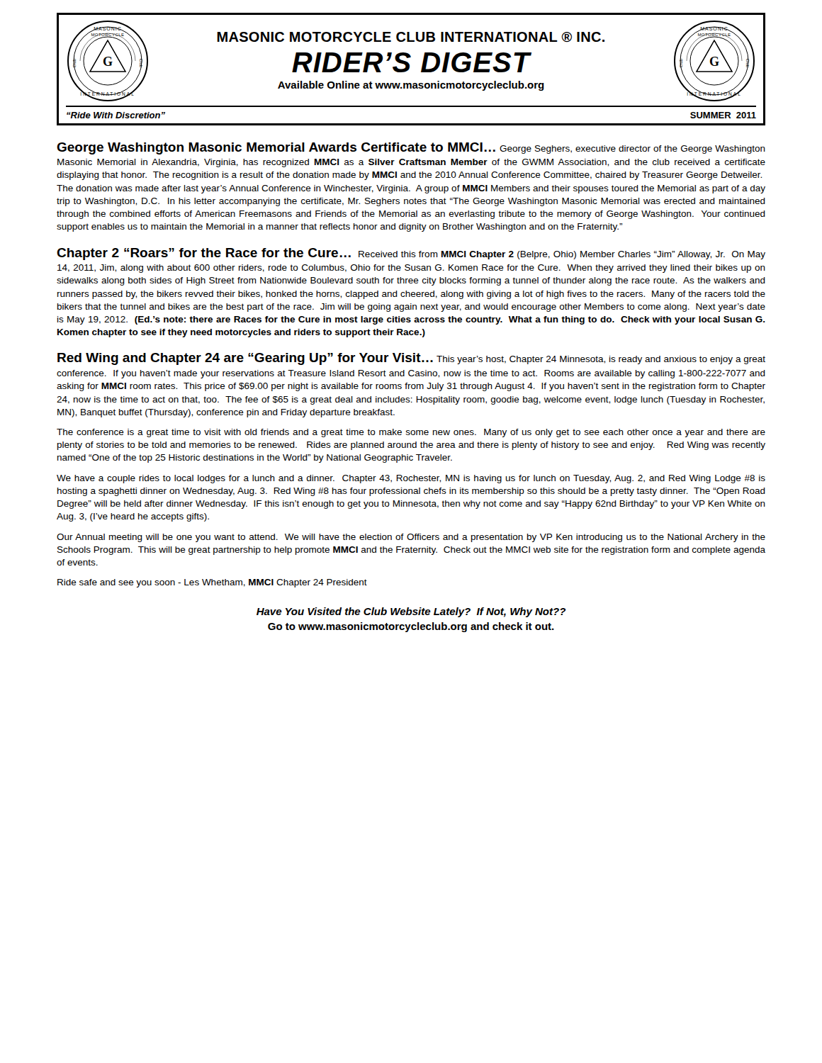G MASONIC MOTORCYCLE INTERNATIONAL Club Club
MASONIC MOTORCYCLE CLUB INTERNATIONAL ® INC.
RIDER’S DIGEST
Available Online at www.masonicmotorcycleclub.org
G MASONIC MOTORCYCLE INTERNATIONAL Club Club
“Ride With Discretion” SUMMER 2011
George Washington Masonic Memorial Awards Certificate to MMCI…
George Seghers, executive director of the George Washington Masonic Memorial in Alexandria, Virginia, has recognized MMCI as a Silver Craftsman Member of the GWMM Association, and the club received a certificate displaying that honor. The recognition is a result of the donation made by MMCI and the 2010 Annual Conference Committee, chaired by Treasurer George Detweiler. The donation was made after last year’s Annual Conference in Winchester, Virginia. A group of MMCI Members and their spouses toured the Memorial as part of a day trip to Washington, D.C. In his letter accompanying the certificate, Mr. Seghers notes that “The George Washington Masonic Memorial was erected and maintained through the combined efforts of American Freemasons and Friends of the Memorial as an everlasting tribute to the memory of George Washington. Your continued support enables us to maintain the Memorial in a manner that reflects honor and dignity on Brother Washington and on the Fraternity.”
Chapter 2 “Roars” for the Race for the Cure…
Received this from MMCI Chapter 2 (Belpre, Ohio) Member Charles “Jim” Alloway, Jr. On May 14, 2011, Jim, along with about 600 other riders, rode to Columbus, Ohio for the Susan G. Komen Race for the Cure. When they arrived they lined their bikes up on sidewalks along both sides of High Street from Nationwide Boulevard south for three city blocks forming a tunnel of thunder along the race route. As the walkers and runners passed by, the bikers revved their bikes, honked the horns, clapped and cheered, along with giving a lot of high fives to the racers. Many of the racers told the bikers that the tunnel and bikes are the best part of the race. Jim will be going again next year, and would encourage other Members to come along. Next year’s date is May 19, 2012. (Ed.’s note: there are Races for the Cure in most large cities across the country. What a fun thing to do. Check with your local Susan G. Komen chapter to see if they need motorcycles and riders to support their Race.)
Red Wing and Chapter 24 are “Gearing Up” for Your Visit…
This year’s host, Chapter 24 Minnesota, is ready and anxious to enjoy a great conference. If you haven’t made your reservations at Treasure Island Resort and Casino, now is the time to act. Rooms are available by calling 1-800-222-7077 and asking for MMCI room rates. This price of $69.00 per night is available for rooms from July 31 through August 4. If you haven’t sent in the registration form to Chapter 24, now is the time to act on that, too. The fee of $65 is a great deal and includes: Hospitality room, goodie bag, welcome event, lodge lunch (Tuesday in Rochester, MN), Banquet buffet (Thursday), conference pin and Friday departure breakfast.
The conference is a great time to visit with old friends and a great time to make some new ones. Many of us only get to see each other once a year and there are plenty of stories to be told and memories to be renewed. Rides are planned around the area and there is plenty of history to see and enjoy. Red Wing was recently named “One of the top 25 Historic destinations in the World” by National Geographic Traveler.
We have a couple rides to local lodges for a lunch and a dinner. Chapter 43, Rochester, MN is having us for lunch on Tuesday, Aug. 2, and Red Wing Lodge #8 is hosting a spaghetti dinner on Wednesday, Aug. 3. Red Wing #8 has four professional chefs in its membership so this should be a pretty tasty dinner. The “Open Road Degree” will be held after dinner Wednesday. IF this isn’t enough to get you to Minnesota, then why not come and say “Happy 62nd Birthday” to your VP Ken White on Aug. 3, (I’ve heard he accepts gifts).
Our Annual meeting will be one you want to attend. We will have the election of Officers and a presentation by VP Ken introducing us to the National Archery in the Schools Program. This will be great partnership to help promote MMCI and the Fraternity. Check out the MMCI web site for the registration form and complete agenda of events.
Ride safe and see you soon - Les Whetham, MMCI Chapter 24 President
Have You Visited the Club Website Lately? If Not, Why Not??
Go to www.masonicmotorcycleclub.org and check it out.